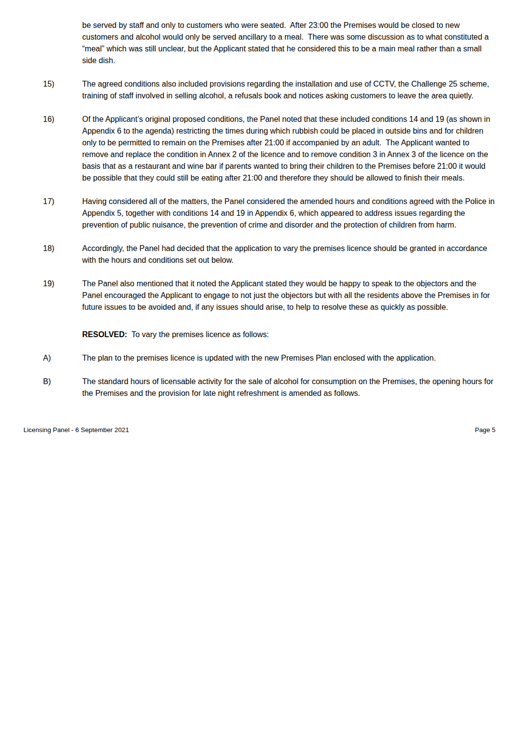be served by staff and only to customers who were seated. After 23:00 the Premises would be closed to new customers and alcohol would only be served ancillary to a meal. There was some discussion as to what constituted a “meal” which was still unclear, but the Applicant stated that he considered this to be a main meal rather than a small side dish.
15) The agreed conditions also included provisions regarding the installation and use of CCTV, the Challenge 25 scheme, training of staff involved in selling alcohol, a refusals book and notices asking customers to leave the area quietly.
16) Of the Applicant’s original proposed conditions, the Panel noted that these included conditions 14 and 19 (as shown in Appendix 6 to the agenda) restricting the times during which rubbish could be placed in outside bins and for children only to be permitted to remain on the Premises after 21:00 if accompanied by an adult. The Applicant wanted to remove and replace the condition in Annex 2 of the licence and to remove condition 3 in Annex 3 of the licence on the basis that as a restaurant and wine bar if parents wanted to bring their children to the Premises before 21:00 it would be possible that they could still be eating after 21:00 and therefore they should be allowed to finish their meals.
17) Having considered all of the matters, the Panel considered the amended hours and conditions agreed with the Police in Appendix 5, together with conditions 14 and 19 in Appendix 6, which appeared to address issues regarding the prevention of public nuisance, the prevention of crime and disorder and the protection of children from harm.
18) Accordingly, the Panel had decided that the application to vary the premises licence should be granted in accordance with the hours and conditions set out below.
19) The Panel also mentioned that it noted the Applicant stated they would be happy to speak to the objectors and the Panel encouraged the Applicant to engage to not just the objectors but with all the residents above the Premises in for future issues to be avoided and, if any issues should arise, to help to resolve these as quickly as possible.
RESOLVED: To vary the premises licence as follows:
A) The plan to the premises licence is updated with the new Premises Plan enclosed with the application.
B) The standard hours of licensable activity for the sale of alcohol for consumption on the Premises, the opening hours for the Premises and the provision for late night refreshment is amended as follows.
Licensing Panel - 6 September 2021 Page 5